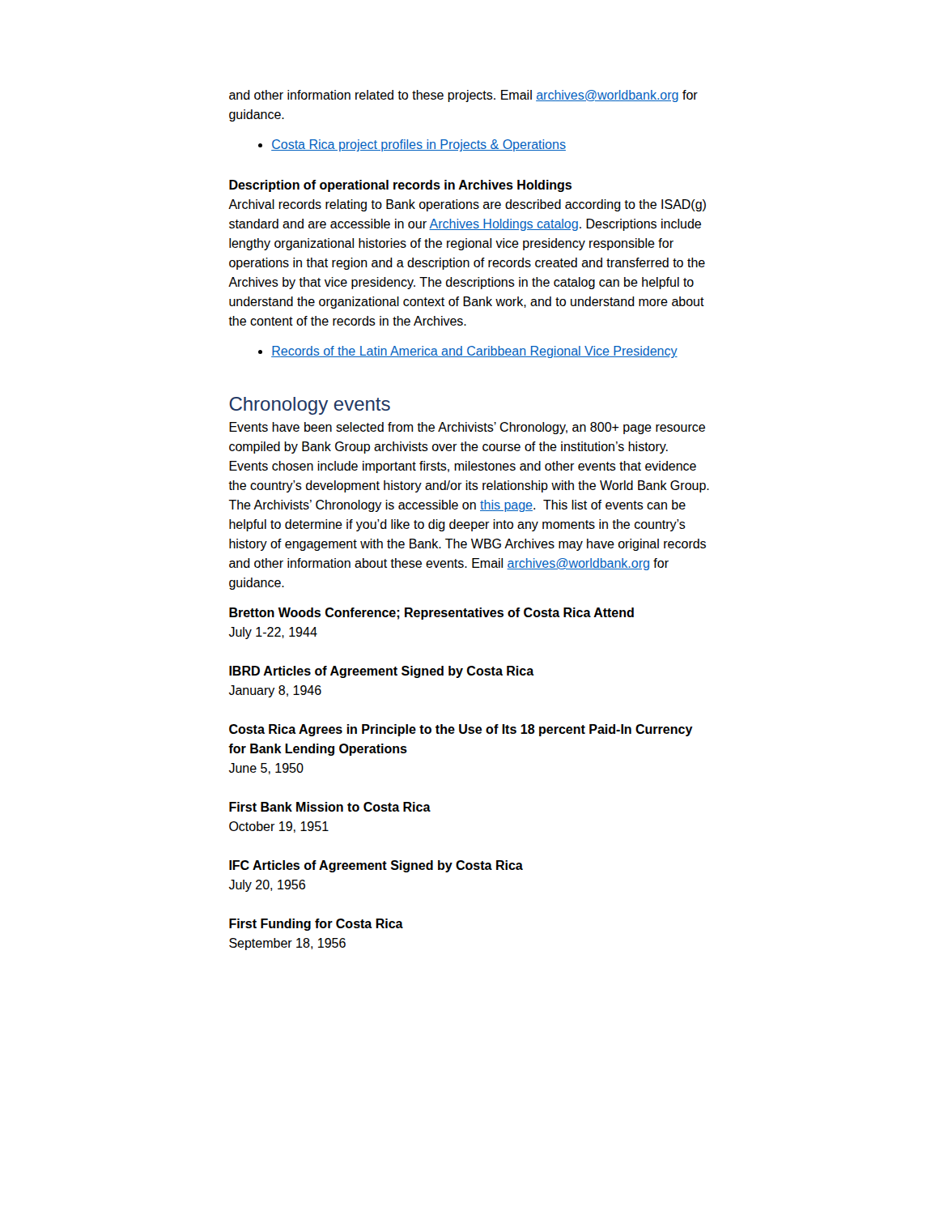and other information related to these projects. Email archives@worldbank.org for guidance.
Costa Rica project profiles in Projects & Operations
Description of operational records in Archives Holdings
Archival records relating to Bank operations are described according to the ISAD(g) standard and are accessible in our Archives Holdings catalog. Descriptions include lengthy organizational histories of the regional vice presidency responsible for operations in that region and a description of records created and transferred to the Archives by that vice presidency. The descriptions in the catalog can be helpful to understand the organizational context of Bank work, and to understand more about the content of the records in the Archives.
Records of the Latin America and Caribbean Regional Vice Presidency
Chronology events
Events have been selected from the Archivists’ Chronology, an 800+ page resource compiled by Bank Group archivists over the course of the institution’s history. Events chosen include important firsts, milestones and other events that evidence the country’s development history and/or its relationship with the World Bank Group. The Archivists’ Chronology is accessible on this page. This list of events can be helpful to determine if you’d like to dig deeper into any moments in the country’s history of engagement with the Bank. The WBG Archives may have original records and other information about these events. Email archives@worldbank.org for guidance.
Bretton Woods Conference; Representatives of Costa Rica Attend
July 1-22, 1944
IBRD Articles of Agreement Signed by Costa Rica
January 8, 1946
Costa Rica Agrees in Principle to the Use of Its 18 percent Paid-In Currency for Bank Lending Operations
June 5, 1950
First Bank Mission to Costa Rica
October 19, 1951
IFC Articles of Agreement Signed by Costa Rica
July 20, 1956
First Funding for Costa Rica
September 18, 1956